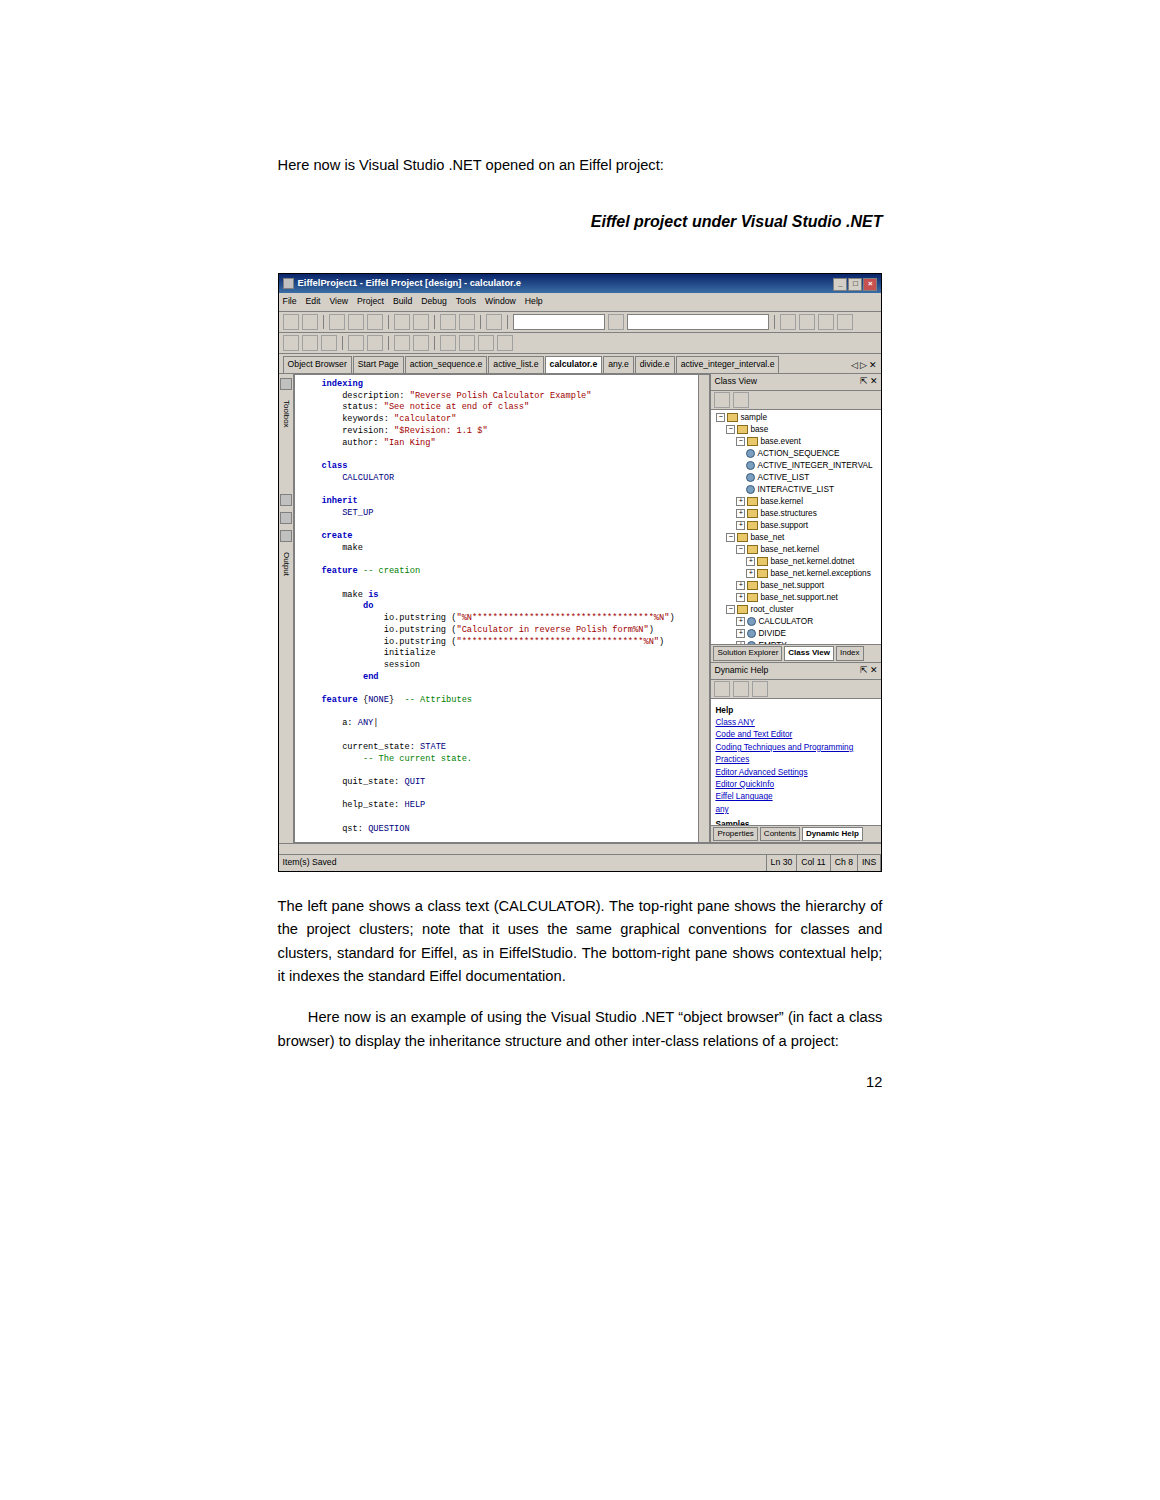Here now is Visual Studio .NET opened on an Eiffel project:
Eiffel project under Visual Studio .NET
EiffelProject1 - Eiffel Project [design] - calculator.e
_□×
File Edit View Project Build Debug Tools Window Help
Object Browser Start Page action_sequence.e active_list.e calculator.e any.e divide.e active_integer_interval.e ◁ ▷ ✕
Toolbox Output
    indexing
        description: "Reverse Polish Calculator Example"
        status: "See notice at end of class"
        keywords: "calculator"
        revision: "$Revision: 1.1 $"
        author: "Ian King"

    class
        CALCULATOR

    inherit
        SET_UP

    create
        make

    feature -- creation

        make is
            do
                io.putstring ("%N***********************************%N")
                io.putstring ("Calculator in reverse Polish form%N")
                io.putstring ("***********************************%N")
                initialize
                session
            end

    feature {NONE}  -- Attributes

        a: ANY|

        current_state: STATE
            -- The current state.

        quit_state: QUIT

        help_state: HELP

        qst: QUESTION
Class View⇱ ✕
− sample
− base
− base.event
ACTION_SEQUENCE
ACTIVE_INTEGER_INTERVAL
ACTIVE_LIST
INTERACTIVE_LIST
+ base.kernel
+ base.structures
+ base.support
− base_net
− base_net.kernel
+ base_net.kernel.dotnet
+ base_net.kernel.exceptions
+ base_net.support
+ base_net.support.net
− root_cluster
+ CALCULATOR
+ DIVIDE
+ EMPTY
Solution Explorer Class View Index
Dynamic Help⇱ ✕
Help
Class ANY Code and Text Editor Coding Techniques and Programming Practices Editor Advanced Settings Editor QuickInfo Eiffel Language any
Samples
Visual Studio Samples
Getting Started
Editor Features Creating and Accessing XML Web Services Walkthro…
Properties Contents Dynamic Help
Item(s) Saved Ln 30 Col 11 Ch 8 INS
The left pane shows a class text (CALCULATOR). The top-right pane shows the hierarchy of the project clusters; note that it uses the same graphical conventions for classes and clusters, standard for Eiffel, as in EiffelStudio. The bottom-right pane shows contextual help; it indexes the standard Eiffel documentation.
Here now is an example of using the Visual Studio .NET “object browser” (in fact a class browser) to display the inheritance structure and other inter-class relations of a project:
12